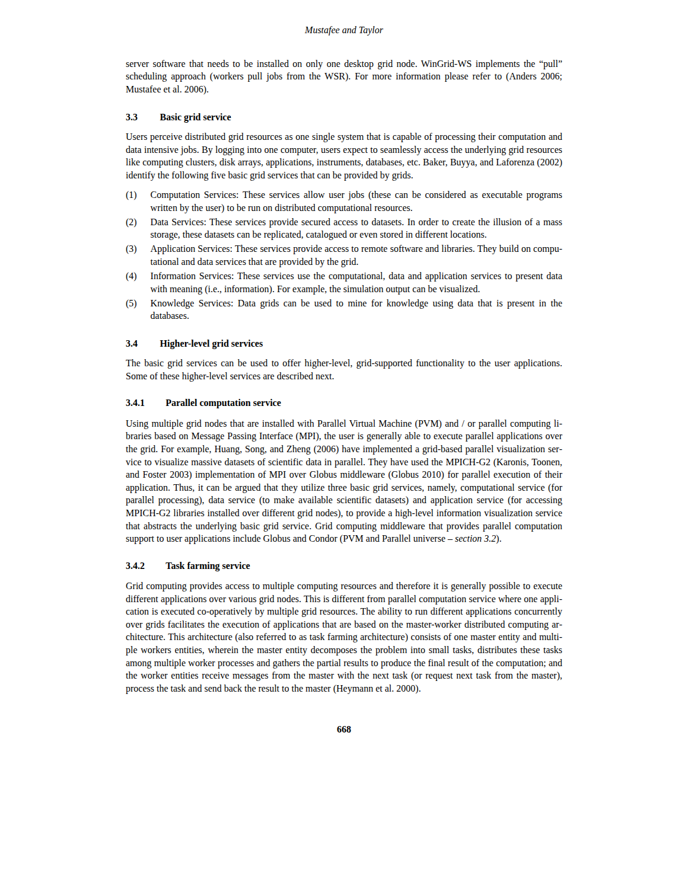Mustafee and Taylor
server software that needs to be installed on only one desktop grid node. WinGrid-WS implements the “pull” scheduling approach (workers pull jobs from the WSR). For more information please refer to (Anders 2006; Mustafee et al. 2006).
3.3 Basic grid service
Users perceive distributed grid resources as one single system that is capable of processing their computation and data intensive jobs. By logging into one computer, users expect to seamlessly access the underlying grid resources like computing clusters, disk arrays, applications, instruments, databases, etc. Baker, Buyya, and Laforenza (2002) identify the following five basic grid services that can be provided by grids.
(1) Computation Services: These services allow user jobs (these can be considered as executable programs written by the user) to be run on distributed computational resources.
(2) Data Services: These services provide secured access to datasets. In order to create the illusion of a mass storage, these datasets can be replicated, catalogued or even stored in different locations.
(3) Application Services: These services provide access to remote software and libraries. They build on computational and data services that are provided by the grid.
(4) Information Services: These services use the computational, data and application services to present data with meaning (i.e., information). For example, the simulation output can be visualized.
(5) Knowledge Services: Data grids can be used to mine for knowledge using data that is present in the databases.
3.4 Higher-level grid services
The basic grid services can be used to offer higher-level, grid-supported functionality to the user applications. Some of these higher-level services are described next.
3.4.1 Parallel computation service
Using multiple grid nodes that are installed with Parallel Virtual Machine (PVM) and / or parallel computing libraries based on Message Passing Interface (MPI), the user is generally able to execute parallel applications over the grid. For example, Huang, Song, and Zheng (2006) have implemented a grid-based parallel visualization service to visualize massive datasets of scientific data in parallel. They have used the MPICH-G2 (Karonis, Toonen, and Foster 2003) implementation of MPI over Globus middleware (Globus 2010) for parallel execution of their application. Thus, it can be argued that they utilize three basic grid services, namely, computational service (for parallel processing), data service (to make available scientific datasets) and application service (for accessing MPICH-G2 libraries installed over different grid nodes), to provide a high-level information visualization service that abstracts the underlying basic grid service. Grid computing middleware that provides parallel computation support to user applications include Globus and Condor (PVM and Parallel universe – section 3.2).
3.4.2 Task farming service
Grid computing provides access to multiple computing resources and therefore it is generally possible to execute different applications over various grid nodes. This is different from parallel computation service where one application is executed co-operatively by multiple grid resources. The ability to run different applications concurrently over grids facilitates the execution of applications that are based on the master-worker distributed computing architecture. This architecture (also referred to as task farming architecture) consists of one master entity and multiple workers entities, wherein the master entity decomposes the problem into small tasks, distributes these tasks among multiple worker processes and gathers the partial results to produce the final result of the computation; and the worker entities receive messages from the master with the next task (or request next task from the master), process the task and send back the result to the master (Heymann et al. 2000).
668